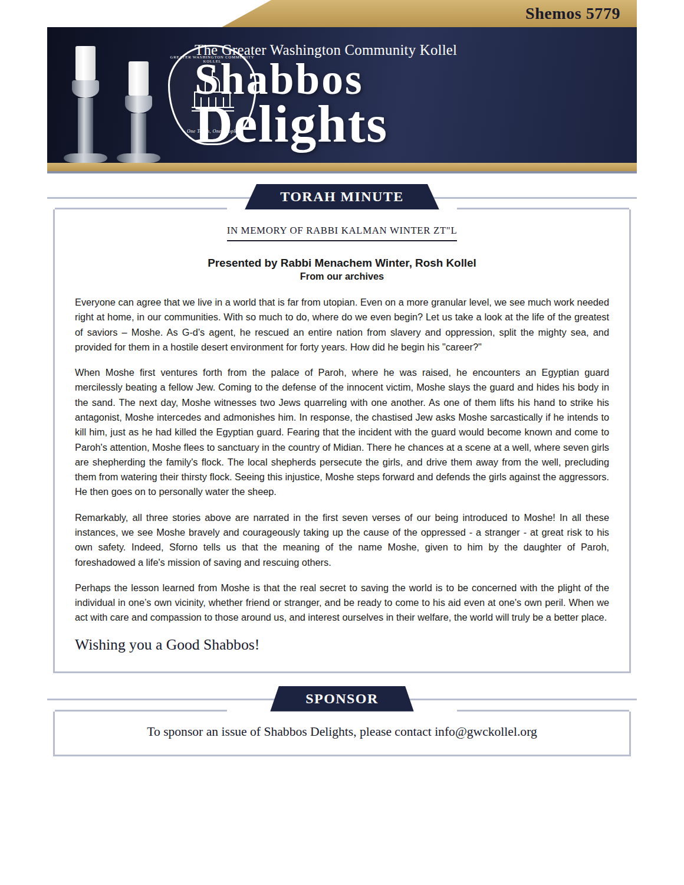Shemos 5779
Greater Washington Community Kollel
One Torah, One People
The Greater Washington Community Kollel
Shabbos Delights
Torah Minute
in memory of Rabbi Kalman Winter zt"l
Presented by Rabbi Menachem Winter, Rosh Kollel
From our archives
Everyone can agree that we live in a world that is far from utopian. Even on a more granular level, we see much work needed right at home, in our communities. With so much to do, where do we even begin? Let us take a look at the life of the greatest of saviors – Moshe. As G-d's agent, he rescued an entire nation from slavery and oppression, split the mighty sea, and provided for them in a hostile desert environment for forty years. How did he begin his "career?"
When Moshe first ventures forth from the palace of Paroh, where he was raised, he encounters an Egyptian guard mercilessly beating a fellow Jew. Coming to the defense of the innocent victim, Moshe slays the guard and hides his body in the sand. The next day, Moshe witnesses two Jews quarreling with one another. As one of them lifts his hand to strike his antagonist, Moshe intercedes and admonishes him. In response, the chastised Jew asks Moshe sarcastically if he intends to kill him, just as he had killed the Egyptian guard. Fearing that the incident with the guard would become known and come to Paroh's attention, Moshe flees to sanctuary in the country of Midian. There he chances at a scene at a well, where seven girls are shepherding the family's flock. The local shepherds persecute the girls, and drive them away from the well, precluding them from watering their thirsty flock. Seeing this injustice, Moshe steps forward and defends the girls against the aggressors. He then goes on to personally water the sheep.
Remarkably, all three stories above are narrated in the first seven verses of our being introduced to Moshe! In all these instances, we see Moshe bravely and courageously taking up the cause of the oppressed - a stranger - at great risk to his own safety. Indeed, Sforno tells us that the meaning of the name Moshe, given to him by the daughter of Paroh, foreshadowed a life's mission of saving and rescuing others.
Perhaps the lesson learned from Moshe is that the real secret to saving the world is to be concerned with the plight of the individual in one’s own vicinity, whether friend or stranger, and be ready to come to his aid even at one's own peril. When we act with care and compassion to those around us, and interest ourselves in their welfare, the world will truly be a better place.
Wishing you a Good Shabbos!
Sponsor
To sponsor an issue of Shabbos Delights, please contact info@gwckollel.org